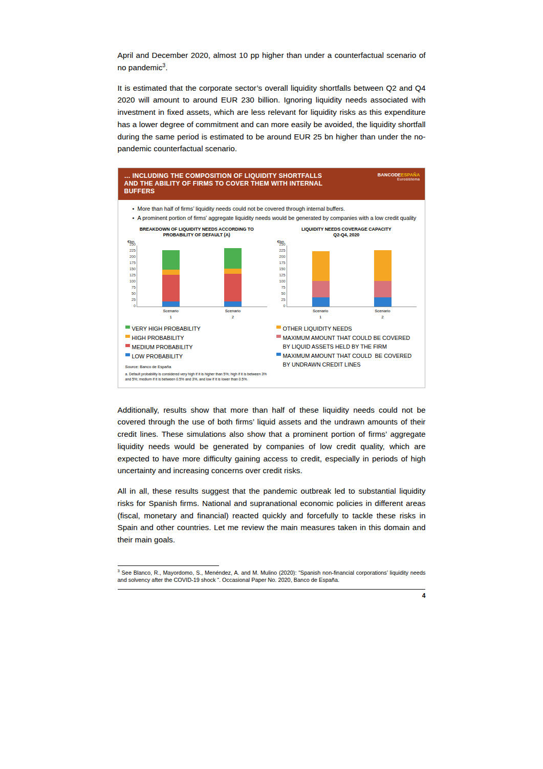April and December 2020, almost 10 pp higher than under a counterfactual scenario of no pandemic3.
It is estimated that the corporate sector’s overall liquidity shortfalls between Q2 and Q4 2020 will amount to around EUR 230 billion. Ignoring liquidity needs associated with investment in fixed assets, which are less relevant for liquidity risks as this expenditure has a lower degree of commitment and can more easily be avoided, the liquidity shortfall during the same period is estimated to be around EUR 25 bn higher than under the no-pandemic counterfactual scenario.
… INCLUDING THE COMPOSITION OF LIQUIDITY SHORTFALLS AND THE ABILITY OF FIRMS TO COVER THEM WITH INTERNAL BUFFERS
BANCODE ESPAÑA Eurosistema
More than half of firms’ liquidity needs could not be covered through internal buffers.
A prominent portion of firms’ aggregate liquidity needs would be generated by companies with a low credit quality
BREAKDOWN OF LIQUIDITY NEEDS ACCORDING TO
PROBABILITY OF DEFAULT (a)
€bn
250 225 200 175 150 125 100 75 50 25 0
Scenario 1 Scenario 2
LIQUIDITY NEEDS COVERAGE CAPACITY
Q2-Q4, 2020
€bn
250 225 200 175 150 125 100 75 50 25 0
Scenario 1 Scenario 2
VERY HIGH PROBABILITY
HIGH PROBABILITY
MEDIUM PROBABILITY
LOW PROBABILITY
Source: Banco de España
a. Default probability is considered very high if it is higher than 5%; high if it is between 3% and 5%; medium if it is between 0.5% and 3%, and low if it is lower than 0.5%.
OTHER LIQUIDITY NEEDS
MAXIMUM AMOUNT THAT COULD BE COVERED BY LIQUID ASSETS HELD BY THE FIRM
MAXIMUM AMOUNT THAT COULD BE COVERED BY UNDRAWN CREDIT LINES
Additionally, results show that more than half of these liquidity needs could not be covered through the use of both firms’ liquid assets and the undrawn amounts of their credit lines. These simulations also show that a prominent portion of firms’ aggregate liquidity needs would be generated by companies of low credit quality, which are expected to have more difficulty gaining access to credit, especially in periods of high uncertainty and increasing concerns over credit risks.
All in all, these results suggest that the pandemic outbreak led to substantial liquidity risks for Spanish firms. National and supranational economic policies in different areas (fiscal, monetary and financial) reacted quickly and forcefully to tackle these risks in Spain and other countries. Let me review the main measures taken in this domain and their main goals.
3 See Blanco, R., Mayordomo, S., Menéndez, A. and M. Mulino (2020): “Spanish non-financial corporations’ liquidity needs and solvency after the COVID-19 shock “. Occasional Paper No. 2020, Banco de España.
4